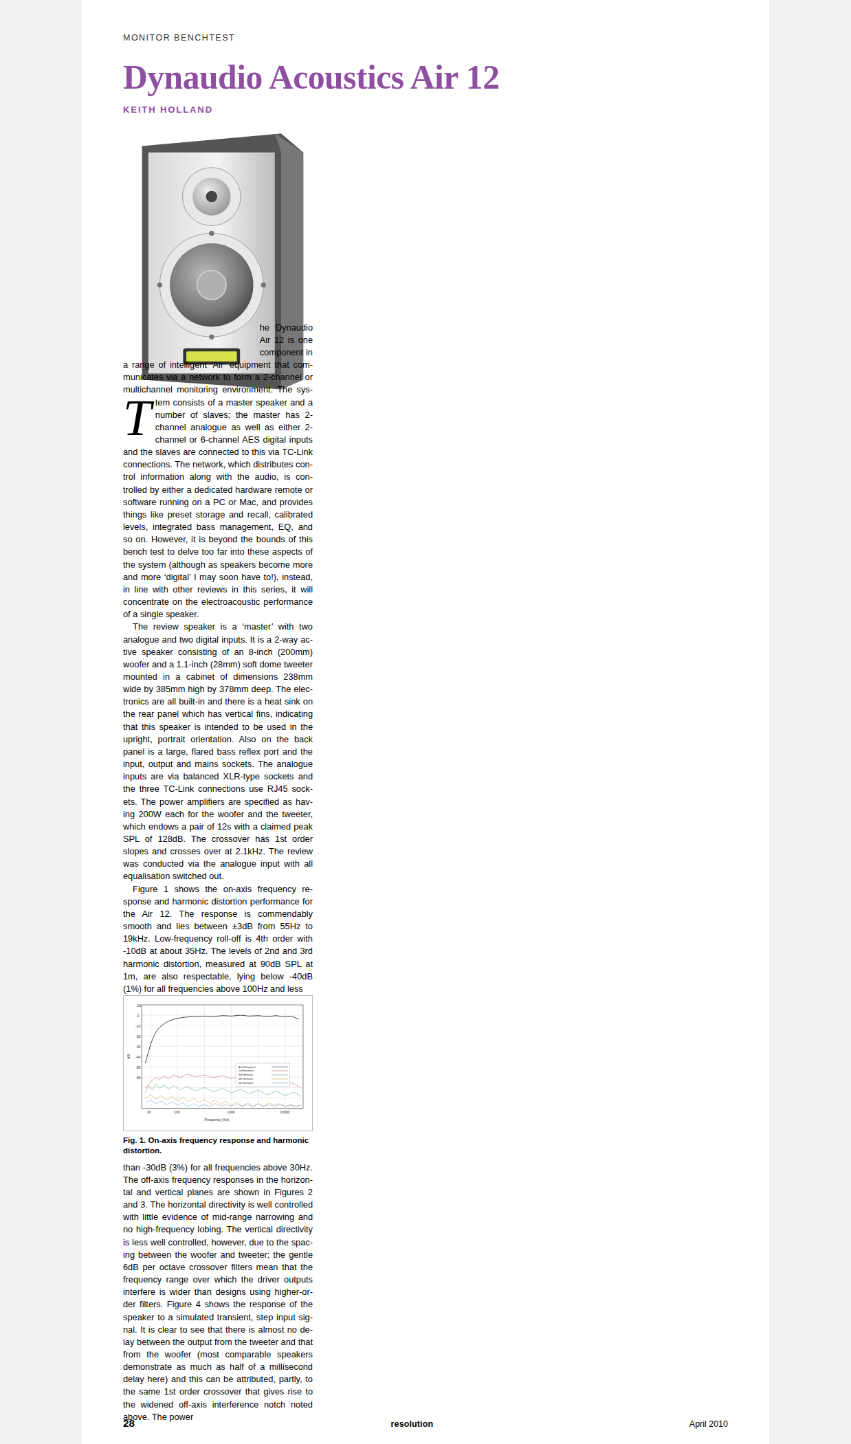Monitor Benchtest
Dynaudio Acoustics Air 12
Keith Holland
The Dynaudio Air 12 is one component in a range of intelligent ‘Air’ equipment that communicates via a network to form a 2-channel or multichannel monitoring environment. The system consists of a master speaker and a number of slaves; the master has 2-channel analogue as well as either 2-channel or 6-channel AES digital inputs and the slaves are connected to this via TC-Link connections. The network, which distributes control information along with the audio, is controlled by either a dedicated hardware remote or software running on a PC or Mac, and provides things like preset storage and recall, calibrated levels, integrated bass management, EQ, and so on. However, it is beyond the bounds of this bench test to delve too far into these aspects of the system (although as speakers become more and more ‘digital’ I may soon have to!), instead, in line with other reviews in this series, it will concentrate on the electroacoustic performance of a single speaker.
The review speaker is a ‘master’ with two analogue and two digital inputs. It is a 2-way active speaker consisting of an 8-inch (200mm) woofer and a 1.1-inch (28mm) soft dome tweeter mounted in a cabinet of dimensions 238mm wide by 385mm high by 378mm deep. The electronics are all built-in and there is a heat sink on the rear panel which has vertical fins, indicating that this speaker is intended to be used in the upright, portrait orientation. Also on the back panel is a large, flared bass reflex port and the input, output and mains sockets. The analogue inputs are via balanced XLR-type sockets and the three TC-Link connections use RJ45 sockets. The power amplifiers are specified as having 200W each for the woofer and the tweeter, which endows a pair of 12s with a claimed peak SPL of 128dB. The crossover has 1st order slopes and crosses over at 2.1kHz. The review was conducted via the analogue input with all equalisation switched out.
Figure 1 shows the on-axis frequency response and harmonic distortion performance for the Air 12. The response is commendably smooth and lies between ±3dB from 55Hz to 19kHz. Low-frequency roll-off is 4th order with -10dB at about 35Hz. The levels of 2nd and 3rd harmonic distortion, measured at 90dB SPL at 1m, are also respectable, lying below -40dB (1%) for all frequencies above 100Hz and less
Fig. 1. On-axis frequency response and harmonic distortion.
than -30dB (3%) for all frequencies above 30Hz. The off-axis frequency responses in the horizontal and vertical planes are shown in Figures 2 and 3. The horizontal directivity is well controlled with little evidence of mid-range narrowing and no high-frequency lobing. The vertical directivity is less well controlled, however, due to the spacing between the woofer and tweeter; the gentle 6dB per octave crossover filters mean that the frequency range over which the driver outputs interfere is wider than designs using higher-order filters. Figure 4 shows the response of the speaker to a simulated transient, step input signal. It is clear to see that there is almost no delay between the output from the tweeter and that from the woofer (most comparable speakers demonstrate as much as half of a millisecond delay here) and this can be attributed, partly, to the same 1st order crossover that gives rise to the widened off-axis interference notch noted above. The power
28 resolution April 2010